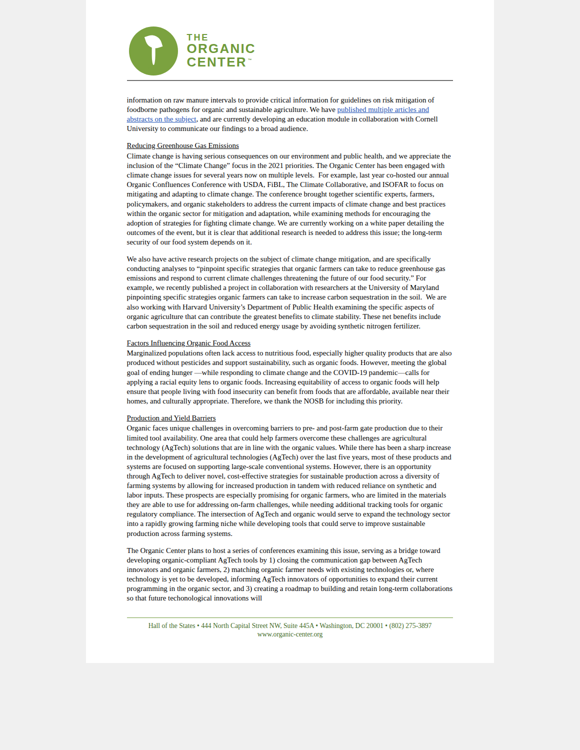The Organic Center™
information on raw manure intervals to provide critical information for guidelines on risk mitigation of foodborne pathogens for organic and sustainable agriculture. We have published multiple articles and abstracts on the subject, and are currently developing an education module in collaboration with Cornell University to communicate our findings to a broad audience.
Reducing Greenhouse Gas Emissions
Climate change is having serious consequences on our environment and public health, and we appreciate the inclusion of the “Climate Change” focus in the 2021 priorities. The Organic Center has been engaged with climate change issues for several years now on multiple levels. For example, last year co-hosted our annual Organic Confluences Conference with USDA, FiBL, The Climate Collaborative, and ISOFAR to focus on mitigating and adapting to climate change. The conference brought together scientific experts, farmers, policymakers, and organic stakeholders to address the current impacts of climate change and best practices within the organic sector for mitigation and adaptation, while examining methods for encouraging the adoption of strategies for fighting climate change. We are currently working on a white paper detailing the outcomes of the event, but it is clear that additional research is needed to address this issue; the long-term security of our food system depends on it.
We also have active research projects on the subject of climate change mitigation, and are specifically conducting analyses to “pinpoint specific strategies that organic farmers can take to reduce greenhouse gas emissions and respond to current climate challenges threatening the future of our food security.” For example, we recently published a project in collaboration with researchers at the University of Maryland pinpointing specific strategies organic farmers can take to increase carbon sequestration in the soil. We are also working with Harvard University’s Department of Public Health examining the specific aspects of organic agriculture that can contribute the greatest benefits to climate stability. These net benefits include carbon sequestration in the soil and reduced energy usage by avoiding synthetic nitrogen fertilizer.
Factors Influencing Organic Food Access
Marginalized populations often lack access to nutritious food, especially higher quality products that are also produced without pesticides and support sustainability, such as organic foods. However, meeting the global goal of ending hunger —while responding to climate change and the COVID-19 pandemic—calls for applying a racial equity lens to organic foods. Increasing equitability of access to organic foods will help ensure that people living with food insecurity can benefit from foods that are affordable, available near their homes, and culturally appropriate. Therefore, we thank the NOSB for including this priority.
Production and Yield Barriers
Organic faces unique challenges in overcoming barriers to pre- and post-farm gate production due to their limited tool availability. One area that could help farmers overcome these challenges are agricultural technology (AgTech) solutions that are in line with the organic values. While there has been a sharp increase in the development of agricultural technologies (AgTech) over the last five years, most of these products and systems are focused on supporting large-scale conventional systems. However, there is an opportunity through AgTech to deliver novel, cost-effective strategies for sustainable production across a diversity of farming systems by allowing for increased production in tandem with reduced reliance on synthetic and labor inputs. These prospects are especially promising for organic farmers, who are limited in the materials they are able to use for addressing on-farm challenges, while needing additional tracking tools for organic regulatory compliance. The intersection of AgTech and organic would serve to expand the technology sector into a rapidly growing farming niche while developing tools that could serve to improve sustainable production across farming systems.
The Organic Center plans to host a series of conferences examining this issue, serving as a bridge toward developing organic-compliant AgTech tools by 1) closing the communication gap between AgTech innovators and organic farmers, 2) matching organic farmer needs with existing technologies or, where technology is yet to be developed, informing AgTech innovators of opportunities to expand their current programming in the organic sector, and 3) creating a roadmap to building and retain long-term collaborations so that future techonological innovations will
Hall of the States • 444 North Capital Street NW, Suite 445A • Washington, DC 20001 • (802) 275-3897
www.organic-center.org